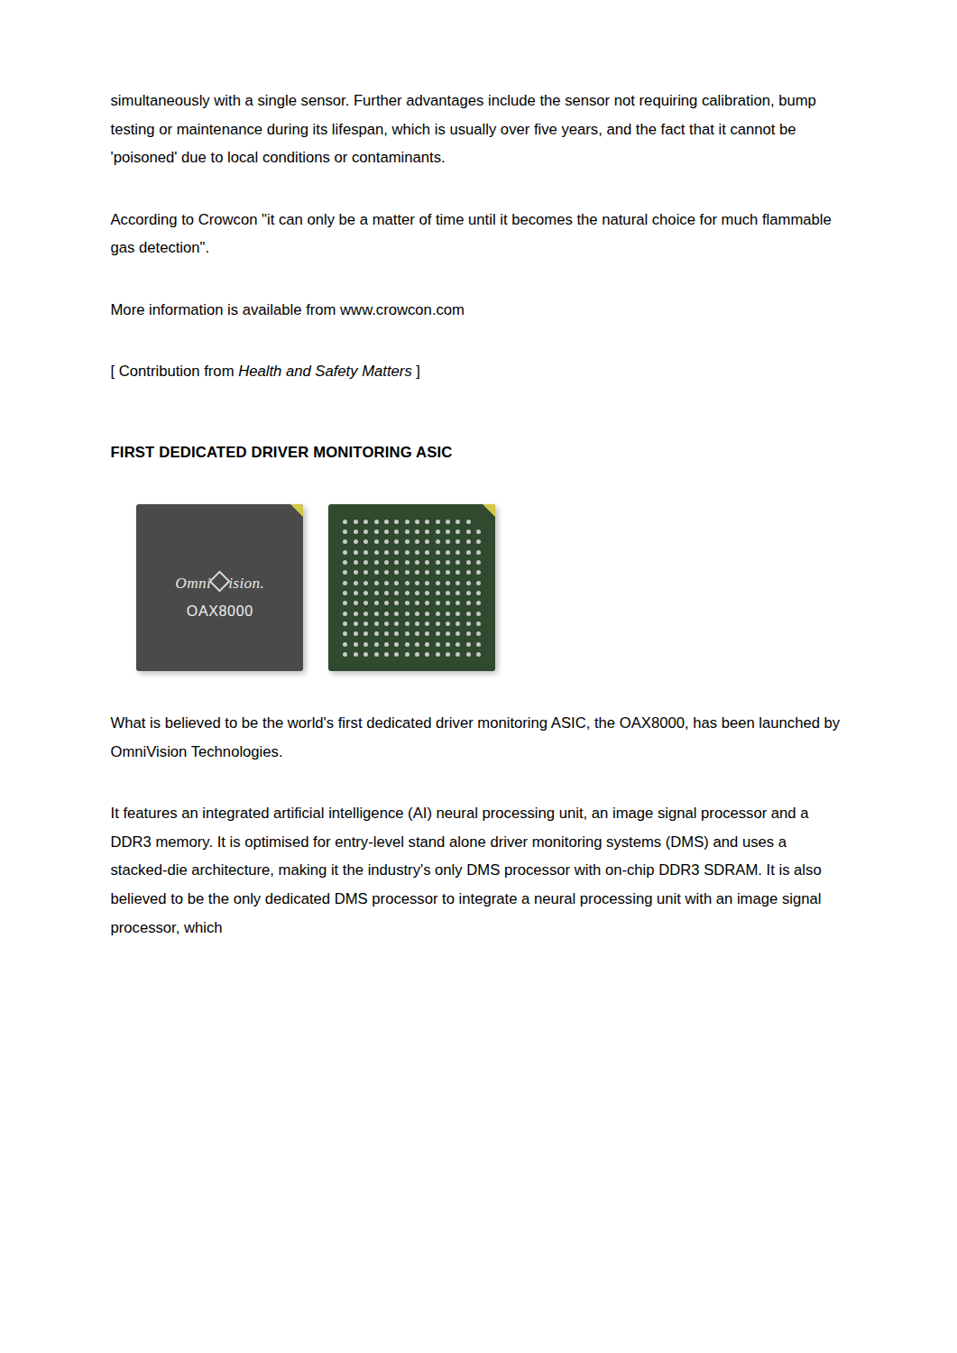simultaneously with a single sensor. Further advantages include the sensor not requiring calibration, bump testing or maintenance during its lifespan, which is usually over five years, and the fact that it cannot be 'poisoned' due to local conditions or contaminants.
According to Crowcon "it can only be a matter of time until it becomes the natural choice for much flammable gas detection".
More information is available from www.crowcon.com
[ Contribution from Health and Safety Matters ]
FIRST DEDICATED DRIVER MONITORING ASIC
Omni ision.
OAX8000
What is believed to be the world's first dedicated driver monitoring ASIC, the OAX8000, has been launched by OmniVision Technologies.
It features an integrated artificial intelligence (AI) neural processing unit, an image signal processor and a DDR3 memory. It is optimised for entry-level stand alone driver monitoring systems (DMS) and uses a stacked-die architecture, making it the industry's only DMS processor with on-chip DDR3 SDRAM. It is also believed to be the only dedicated DMS processor to integrate a neural processing unit with an image signal processor, which